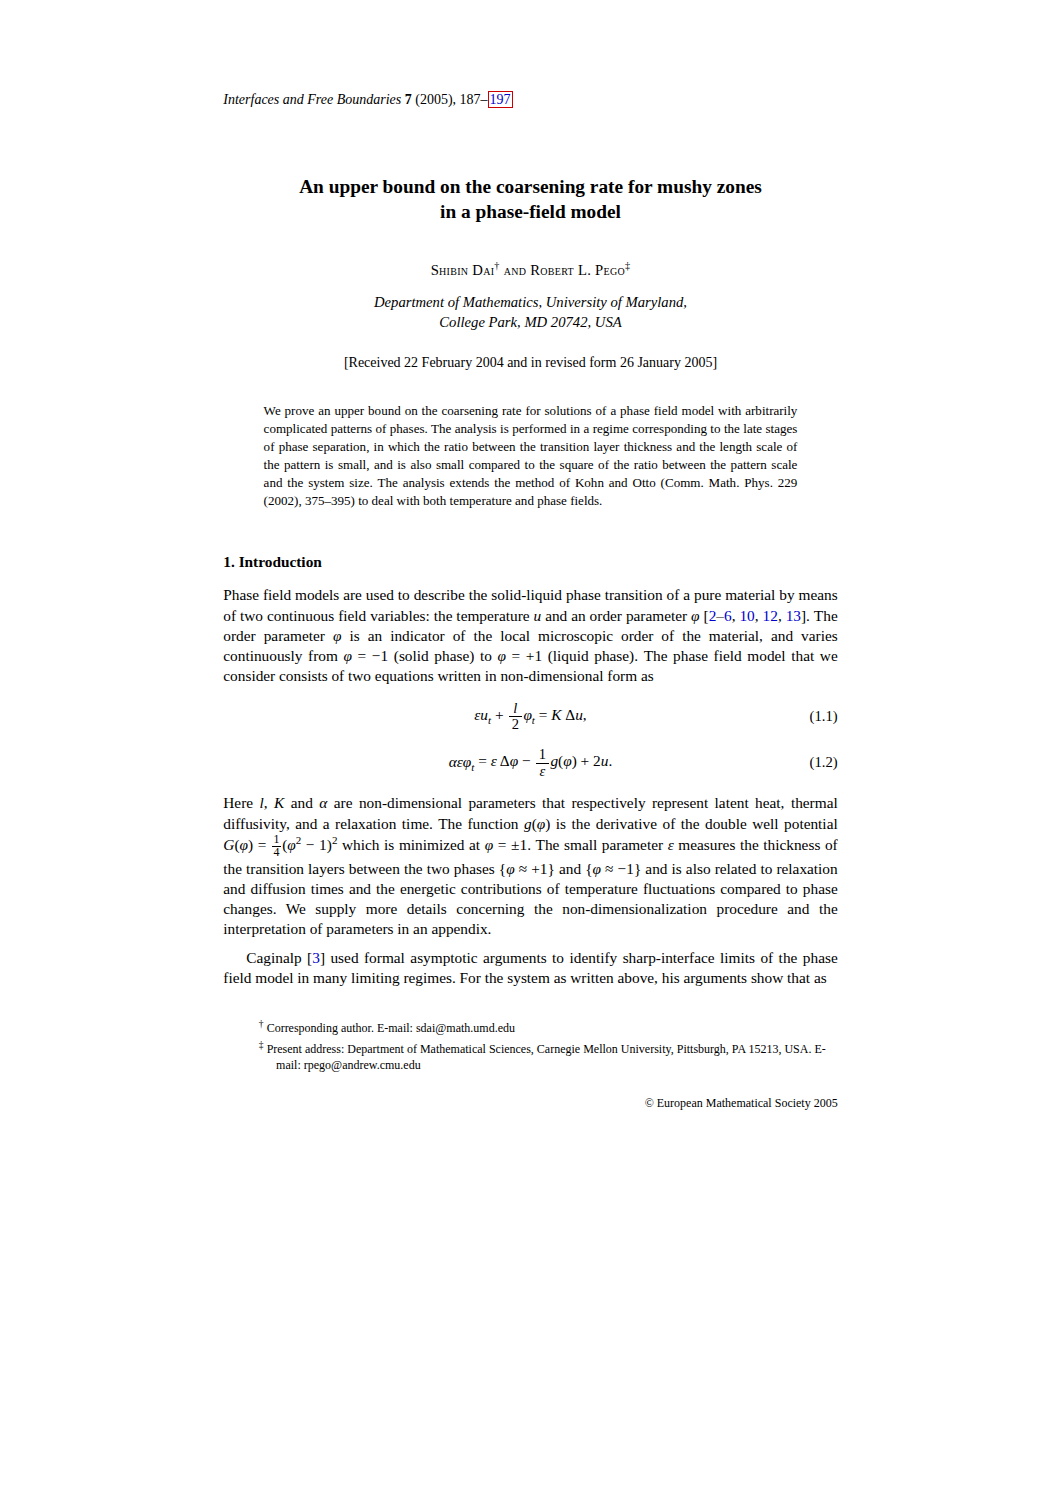Interfaces and Free Boundaries 7 (2005), 187–197
An upper bound on the coarsening rate for mushy zones
in a phase-field model
Shibin Dai† and Robert L. Pego‡
Department of Mathematics, University of Maryland,
College Park, MD 20742, USA
[Received 22 February 2004 and in revised form 26 January 2005]
We prove an upper bound on the coarsening rate for solutions of a phase field model with arbitrarily complicated patterns of phases. The analysis is performed in a regime corresponding to the late stages of phase separation, in which the ratio between the transition layer thickness and the length scale of the pattern is small, and is also small compared to the square of the ratio between the pattern scale and the system size. The analysis extends the method of Kohn and Otto (Comm. Math. Phys. 229 (2002), 375–395) to deal with both temperature and phase fields.
1. Introduction
Phase field models are used to describe the solid-liquid phase transition of a pure material by means of two continuous field variables: the temperature u and an order parameter φ [2–6, 10, 12, 13]. The order parameter φ is an indicator of the local microscopic order of the material, and varies continuously from φ = −1 (solid phase) to φ = +1 (liquid phase). The phase field model that we consider consists of two equations written in non-dimensional form as
εut + l 2 φt = K Δu, (1.1)
αεφt = ε Δφ − 1 ε g(φ) + 2u. (1.2)
Here l, K and α are non-dimensional parameters that respectively represent latent heat, thermal diffusivity, and a relaxation time. The function g(φ) is the derivative of the double well potential G(φ) = 14(φ2 − 1)2 which is minimized at φ = ±1. The small parameter ε measures the thickness of the transition layers between the two phases {φ ≈ +1} and {φ ≈ −1} and is also related to relaxation and diffusion times and the energetic contributions of temperature fluctuations compared to phase changes. We supply more details concerning the non-dimensionalization procedure and the interpretation of parameters in an appendix.
Caginalp [3] used formal asymptotic arguments to identify sharp-interface limits of the phase field model in many limiting regimes. For the system as written above, his arguments show that as
† Corresponding author. E-mail: sdai@math.umd.edu
‡ Present address: Department of Mathematical Sciences, Carnegie Mellon University, Pittsburgh, PA 15213, USA. E-mail: rpego@andrew.cmu.edu
© European Mathematical Society 2005